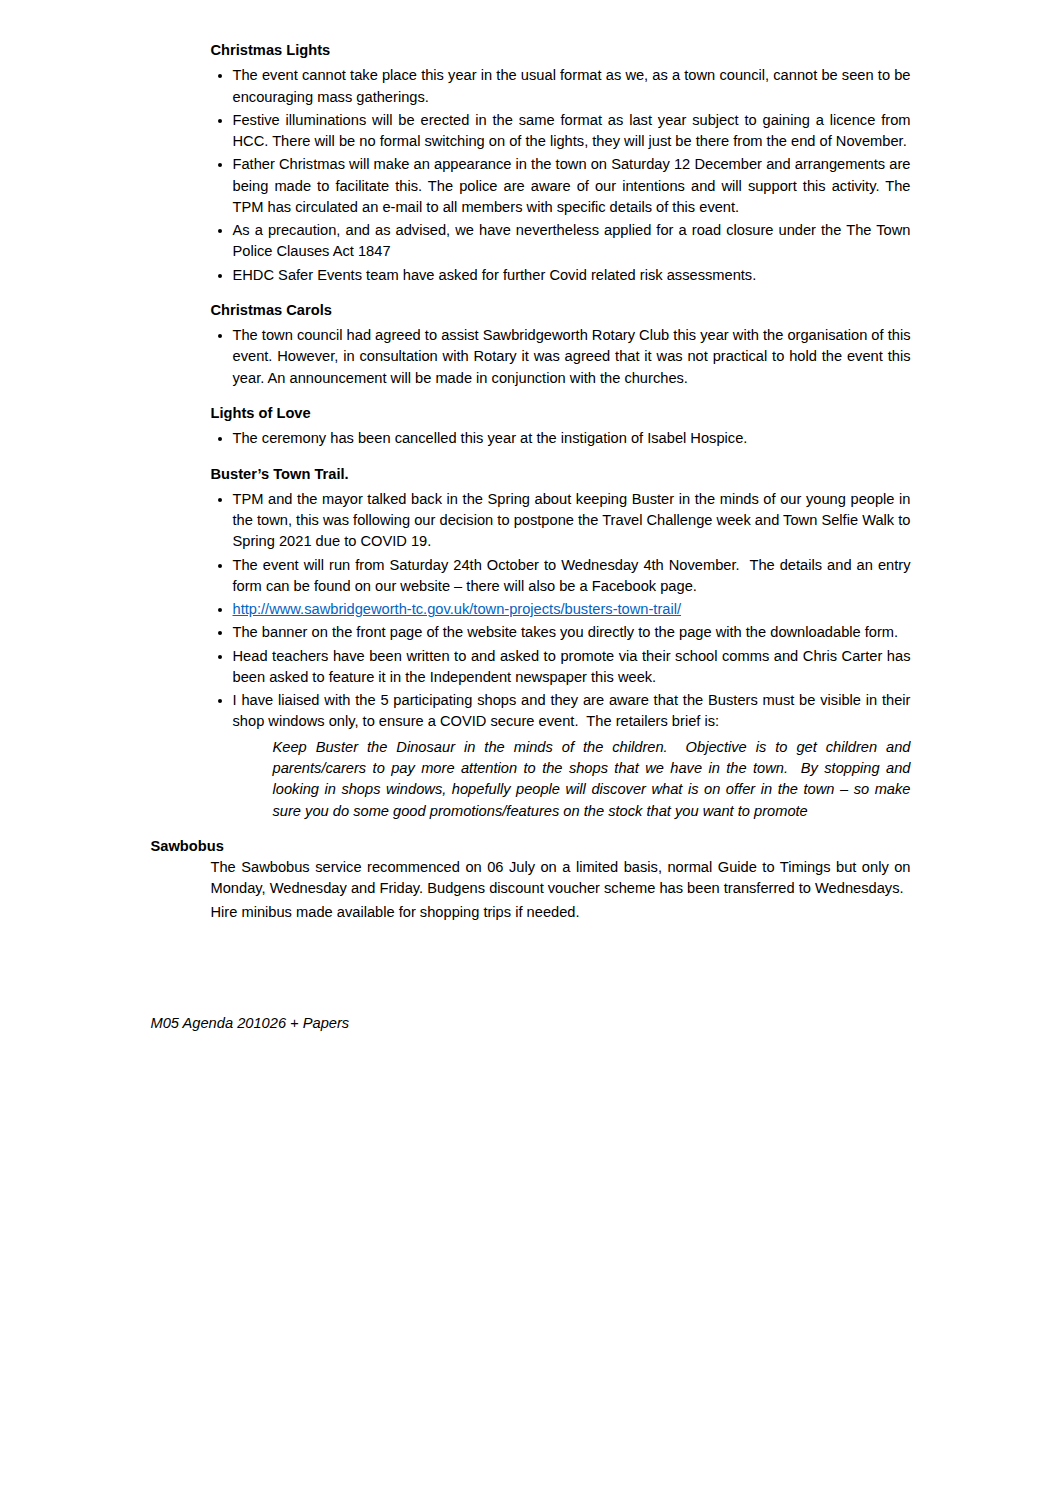Christmas Lights
The event cannot take place this year in the usual format as we, as a town council, cannot be seen to be encouraging mass gatherings.
Festive illuminations will be erected in the same format as last year subject to gaining a licence from HCC. There will be no formal switching on of the lights, they will just be there from the end of November.
Father Christmas will make an appearance in the town on Saturday 12 December and arrangements are being made to facilitate this. The police are aware of our intentions and will support this activity. The TPM has circulated an e-mail to all members with specific details of this event.
As a precaution, and as advised, we have nevertheless applied for a road closure under the The Town Police Clauses Act 1847
EHDC Safer Events team have asked for further Covid related risk assessments.
Christmas Carols
The town council had agreed to assist Sawbridgeworth Rotary Club this year with the organisation of this event. However, in consultation with Rotary it was agreed that it was not practical to hold the event this year. An announcement will be made in conjunction with the churches.
Lights of Love
The ceremony has been cancelled this year at the instigation of Isabel Hospice.
Buster’s Town Trail.
TPM and the mayor talked back in the Spring about keeping Buster in the minds of our young people in the town, this was following our decision to postpone the Travel Challenge week and Town Selfie Walk to Spring 2021 due to COVID 19.
The event will run from Saturday 24th October to Wednesday 4th November. The details and an entry form can be found on our website – there will also be a Facebook page.
http://www.sawbridgeworth-tc.gov.uk/town-projects/busters-town-trail/
The banner on the front page of the website takes you directly to the page with the downloadable form.
Head teachers have been written to and asked to promote via their school comms and Chris Carter has been asked to feature it in the Independent newspaper this week.
I have liaised with the 5 participating shops and they are aware that the Busters must be visible in their shop windows only, to ensure a COVID secure event. The retailers brief is:
Keep Buster the Dinosaur in the minds of the children. Objective is to get children and parents/carers to pay more attention to the shops that we have in the town. By stopping and looking in shops windows, hopefully people will discover what is on offer in the town – so make sure you do some good promotions/features on the stock that you want to promote
Sawbobus
The Sawbobus service recommenced on 06 July on a limited basis, normal Guide to Timings but only on Monday, Wednesday and Friday. Budgens discount voucher scheme has been transferred to Wednesdays.
Hire minibus made available for shopping trips if needed.
M05 Agenda 201026 + Papers